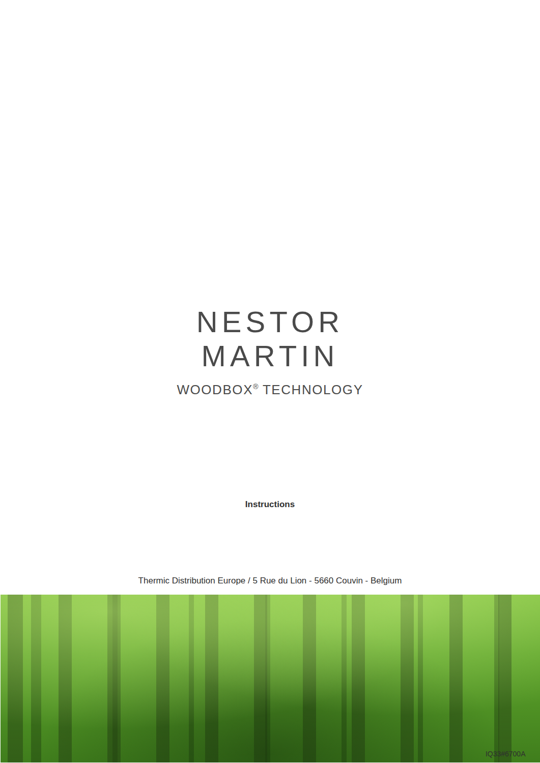NESTOR
MARTIN
WOODBOX® TECHNOLOGY
Instructions
Thermic Distribution Europe / 5 Rue du Lion - 5660 Couvin - Belgium
IQ33#6700A